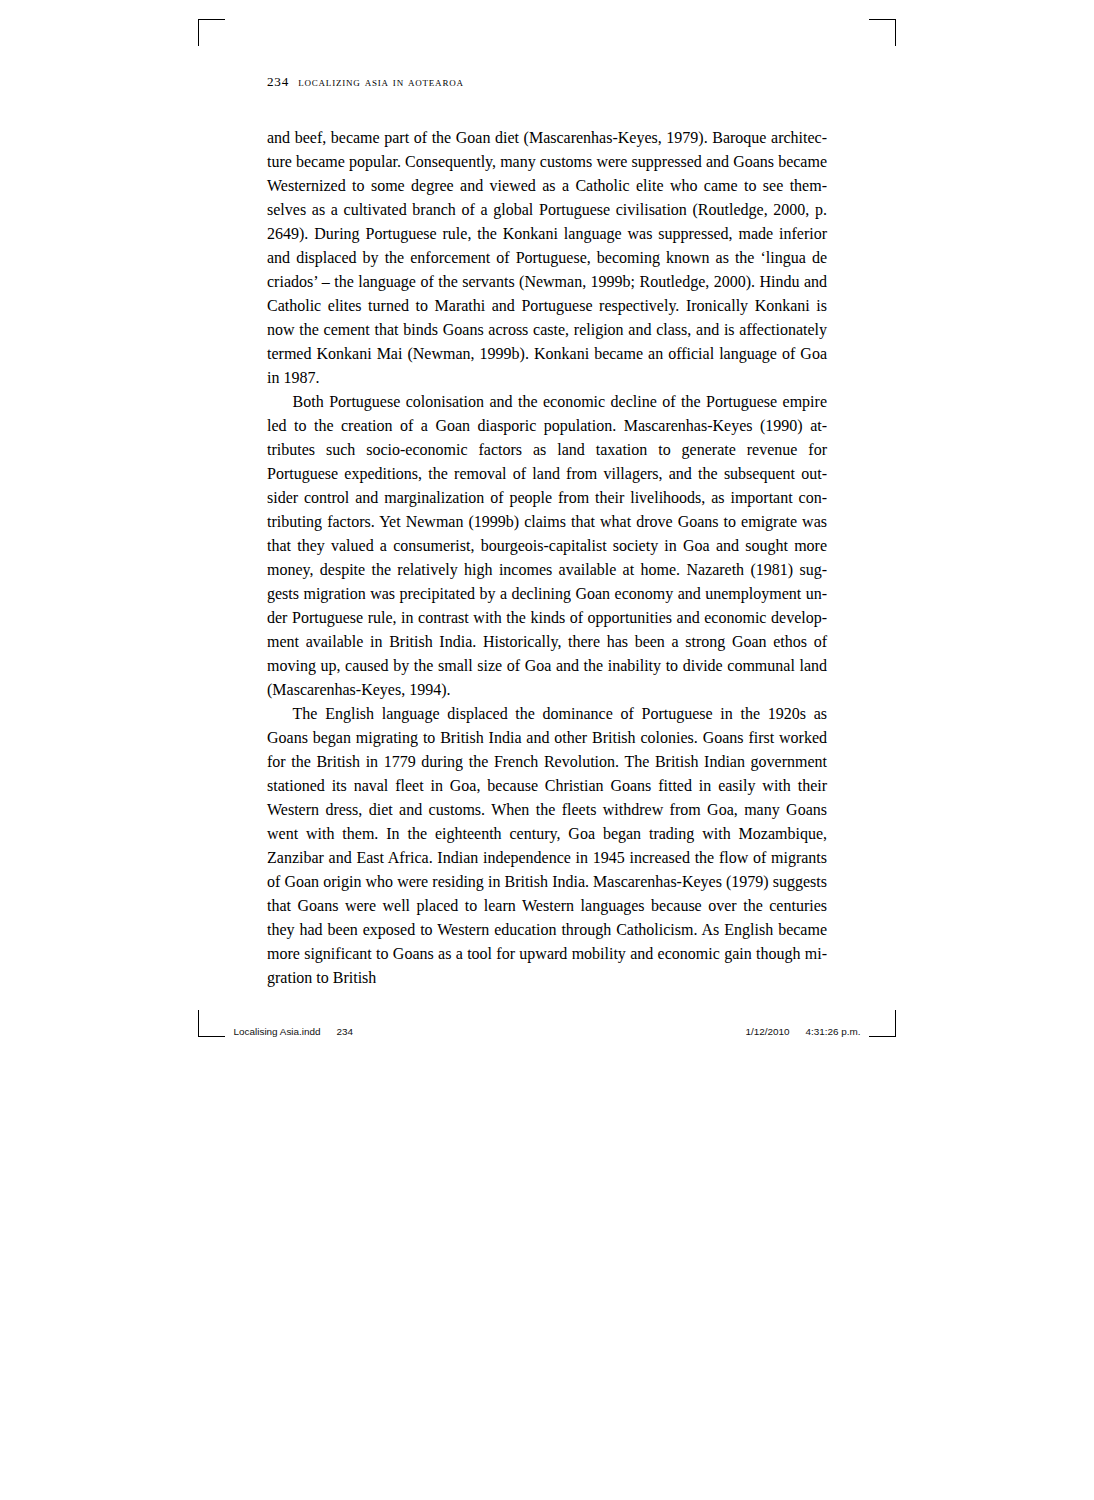234 localizing asia in aotearoa
and beef, became part of the Goan diet (Mascarenhas-Keyes, 1979). Baroque architecture became popular. Consequently, many customs were suppressed and Goans became Westernized to some degree and viewed as a Catholic elite who came to see themselves as a cultivated branch of a global Portuguese civilisation (Routledge, 2000, p. 2649). During Portuguese rule, the Konkani language was suppressed, made inferior and displaced by the enforcement of Portuguese, becoming known as the ‘lingua de criados’ – the language of the servants (Newman, 1999b; Routledge, 2000). Hindu and Catholic elites turned to Marathi and Portuguese respectively. Ironically Konkani is now the cement that binds Goans across caste, religion and class, and is affectionately termed Konkani Mai (Newman, 1999b). Konkani became an official language of Goa in 1987.
Both Portuguese colonisation and the economic decline of the Portuguese empire led to the creation of a Goan diasporic population. Mascarenhas-Keyes (1990) attributes such socio-economic factors as land taxation to generate revenue for Portuguese expeditions, the removal of land from villagers, and the subsequent outsider control and marginalization of people from their livelihoods, as important contributing factors. Yet Newman (1999b) claims that what drove Goans to emigrate was that they valued a consumerist, bourgeois-capitalist society in Goa and sought more money, despite the relatively high incomes available at home. Nazareth (1981) suggests migration was precipitated by a declining Goan economy and unemployment under Portuguese rule, in contrast with the kinds of opportunities and economic development available in British India. Historically, there has been a strong Goan ethos of moving up, caused by the small size of Goa and the inability to divide communal land (Mascarenhas-Keyes, 1994).
The English language displaced the dominance of Portuguese in the 1920s as Goans began migrating to British India and other British colonies. Goans first worked for the British in 1779 during the French Revolution. The British Indian government stationed its naval fleet in Goa, because Christian Goans fitted in easily with their Western dress, diet and customs. When the fleets withdrew from Goa, many Goans went with them. In the eighteenth century, Goa began trading with Mozambique, Zanzibar and East Africa. Indian independence in 1945 increased the flow of migrants of Goan origin who were residing in British India. Mascarenhas-Keyes (1979) suggests that Goans were well placed to learn Western languages because over the centuries they had been exposed to Western education through Catholicism. As English became more significant to Goans as a tool for upward mobility and economic gain though migration to British
Localising Asia.indd 234
1/12/20104:31:26 p.m.